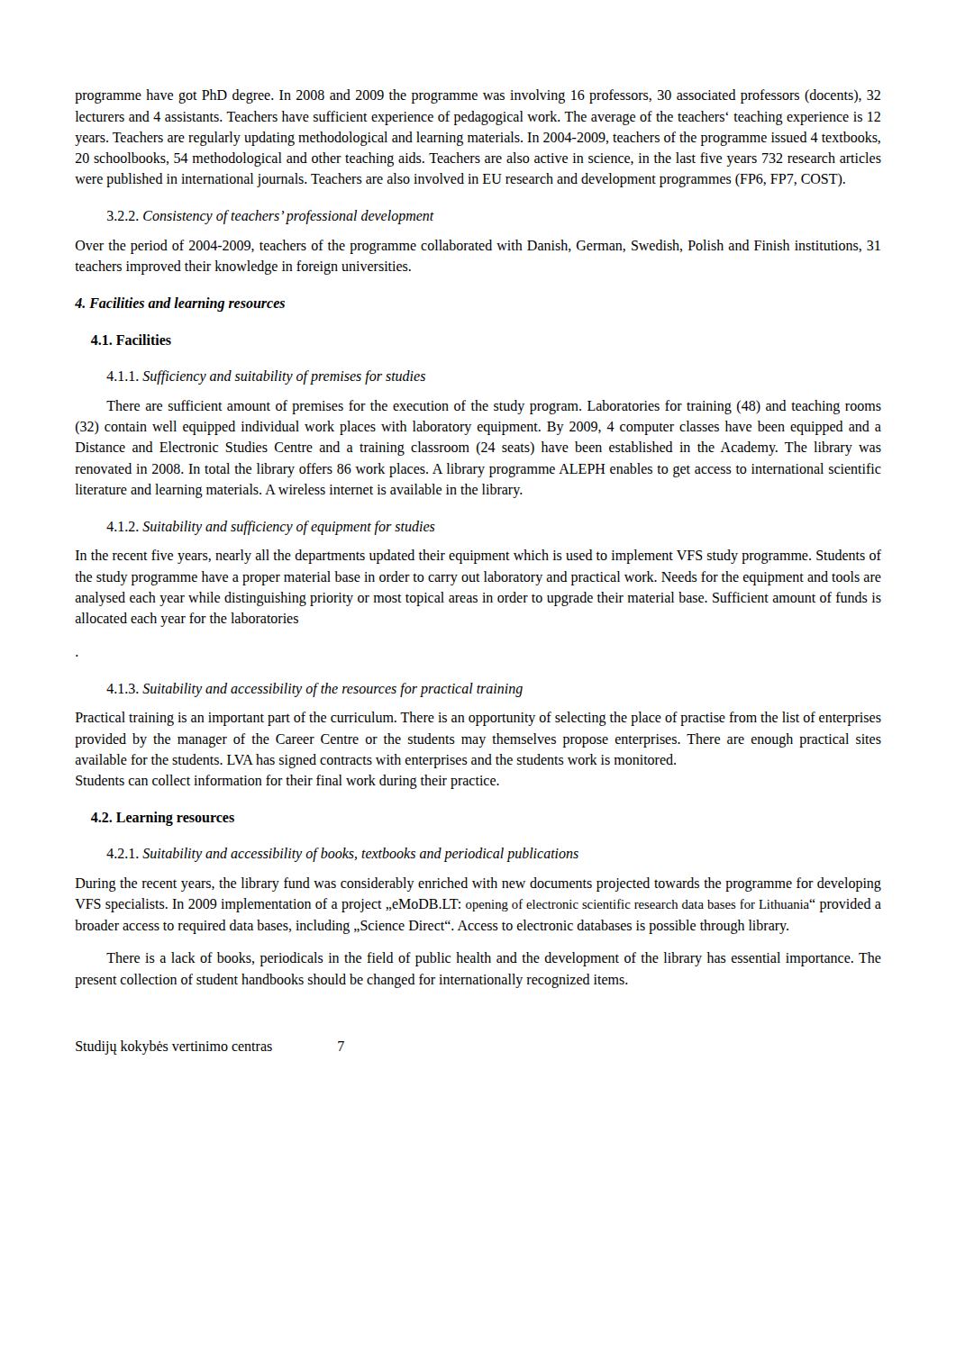programme have got PhD degree. In 2008 and 2009 the programme was involving 16 professors, 30 associated professors (docents), 32 lecturers and 4 assistants. Teachers have sufficient experience of pedagogical work. The average of the teachers‘ teaching experience is 12 years. Teachers are regularly updating methodological and learning materials. In 2004-2009, teachers of the programme issued 4 textbooks, 20 schoolbooks, 54 methodological and other teaching aids. Teachers are also active in science, in the last five years 732 research articles were published in international journals. Teachers are also involved in EU research and development programmes (FP6, FP7, COST).
3.2.2. Consistency of teachers’ professional development
Over the period of 2004-2009, teachers of the programme collaborated with Danish, German, Swedish, Polish and Finish institutions, 31 teachers improved their knowledge in foreign universities.
4. Facilities and learning resources
4.1. Facilities
4.1.1. Sufficiency and suitability of premises for studies
There are sufficient amount of premises for the execution of the study program. Laboratories for training (48) and teaching rooms (32) contain well equipped individual work places with laboratory equipment. By 2009, 4 computer classes have been equipped and a Distance and Electronic Studies Centre and a training classroom (24 seats) have been established in the Academy. The library was renovated in 2008. In total the library offers 86 work places. A library programme ALEPH enables to get access to international scientific literature and learning materials. A wireless internet is available in the library.
4.1.2. Suitability and sufficiency of equipment for studies
In the recent five years, nearly all the departments updated their equipment which is used to implement VFS study programme. Students of the study programme have a proper material base in order to carry out laboratory and practical work. Needs for the equipment and tools are analysed each year while distinguishing priority or most topical areas in order to upgrade their material base. Sufficient amount of funds is allocated each year for the laboratories
.
4.1.3. Suitability and accessibility of the resources for practical training
Practical training is an important part of the curriculum. There is an opportunity of selecting the place of practise from the list of enterprises provided by the manager of the Career Centre or the students may themselves propose enterprises. There are enough practical sites available for the students. LVA has signed contracts with enterprises and the students work is monitored.
Students can collect information for their final work during their practice.
4.2. Learning resources
4.2.1. Suitability and accessibility of books, textbooks and periodical publications
During the recent years, the library fund was considerably enriched with new documents projected towards the programme for developing VFS specialists. In 2009 implementation of a project „eMoDB.LT: opening of electronic scientific research data bases for Lithuania“ provided a broader access to required data bases, including „Science Direct“. Access to electronic databases is possible through library.
There is a lack of books, periodicals in the field of public health and the development of the library has essential importance. The present collection of student handbooks should be changed for internationally recognized items.
Studijų kokybės vertinimo centras 7